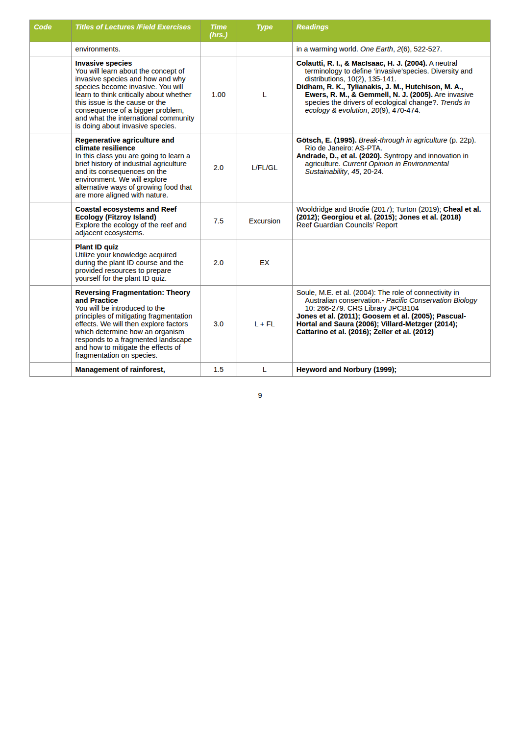| Code | Titles of Lectures /Field Exercises | Time (hrs.) | Type | Readings |
| --- | --- | --- | --- | --- |
| | environments. | | | in a warming world. One Earth , 2 (6), 522-527. |
| | Invasive species You will learn about the concept of invasive species and how and why species become invasive. You will learn to think critically about whether this issue is the cause or the consequence of a bigger problem, and what the international community is doing about invasive species. | 1.00 | L | Colautti, R. I., & MacIsaac, H. J. (2004). A neutral terminology to define ‘invasive’species. Diversity and distributions, 10(2), 135-141. Didham, R. K., Tylianakis, J. M., Hutchison, M. A., Ewers, R. M., & Gemmell, N. J. (2005). Are invasive species the drivers of ecological change?. Trends in ecology & evolution , 20 (9), 470-474. |
| | Regenerative agriculture and climate resilience In this class you are going to learn a brief history of industrial agriculture and its consequences on the environment. We will explore alternative ways of growing food that are more aligned with nature. | 2.0 | L/FL/GL | Götsch, E. (1995). Break-through in agriculture (p. 22p). Rio de Janeiro: AS-PTA. Andrade, D., et al. (2020). Syntropy and innovation in agriculture. Current Opinion in Environmental Sustainability , 45 , 20-24. |
| | Coastal ecosystems and Reef Ecology (Fitzroy Island) Explore the ecology of the reef and adjacent ecosystems. | 7.5 | Excursion | Wooldridge and Brodie (2017); Turton (2019); Cheal et al. (2012); Georgiou et al. (2015); Jones et al. (2018) Reef Guardian Councils’ Report |
| | Plant ID quiz Utilize your knowledge acquired during the plant ID course and the provided resources to prepare yourself for the plant ID quiz. | 2.0 | EX | |
| | Reversing Fragmentation: Theory and Practice You will be introduced to the principles of mitigating fragmentation effects. We will then explore factors which determine how an organism responds to a fragmented landscape and how to mitigate the effects of fragmentation on species. | 3.0 | L + FL | Soule, M.E. et al. (2004): The role of connectivity in Australian conservation.- Pacific Conservation Biology 10: 266-279. CRS Library JPCB104 Jones et al. (2011); Goosem et al. (2005); Pascual-Hortal and Saura (2006); Villard-Metzger (2014); Cattarino et al. (2016); Zeller et al. (2012) |
| | Management of rainforest, | 1.5 | L | Heyword and Norbury (1999); |
9